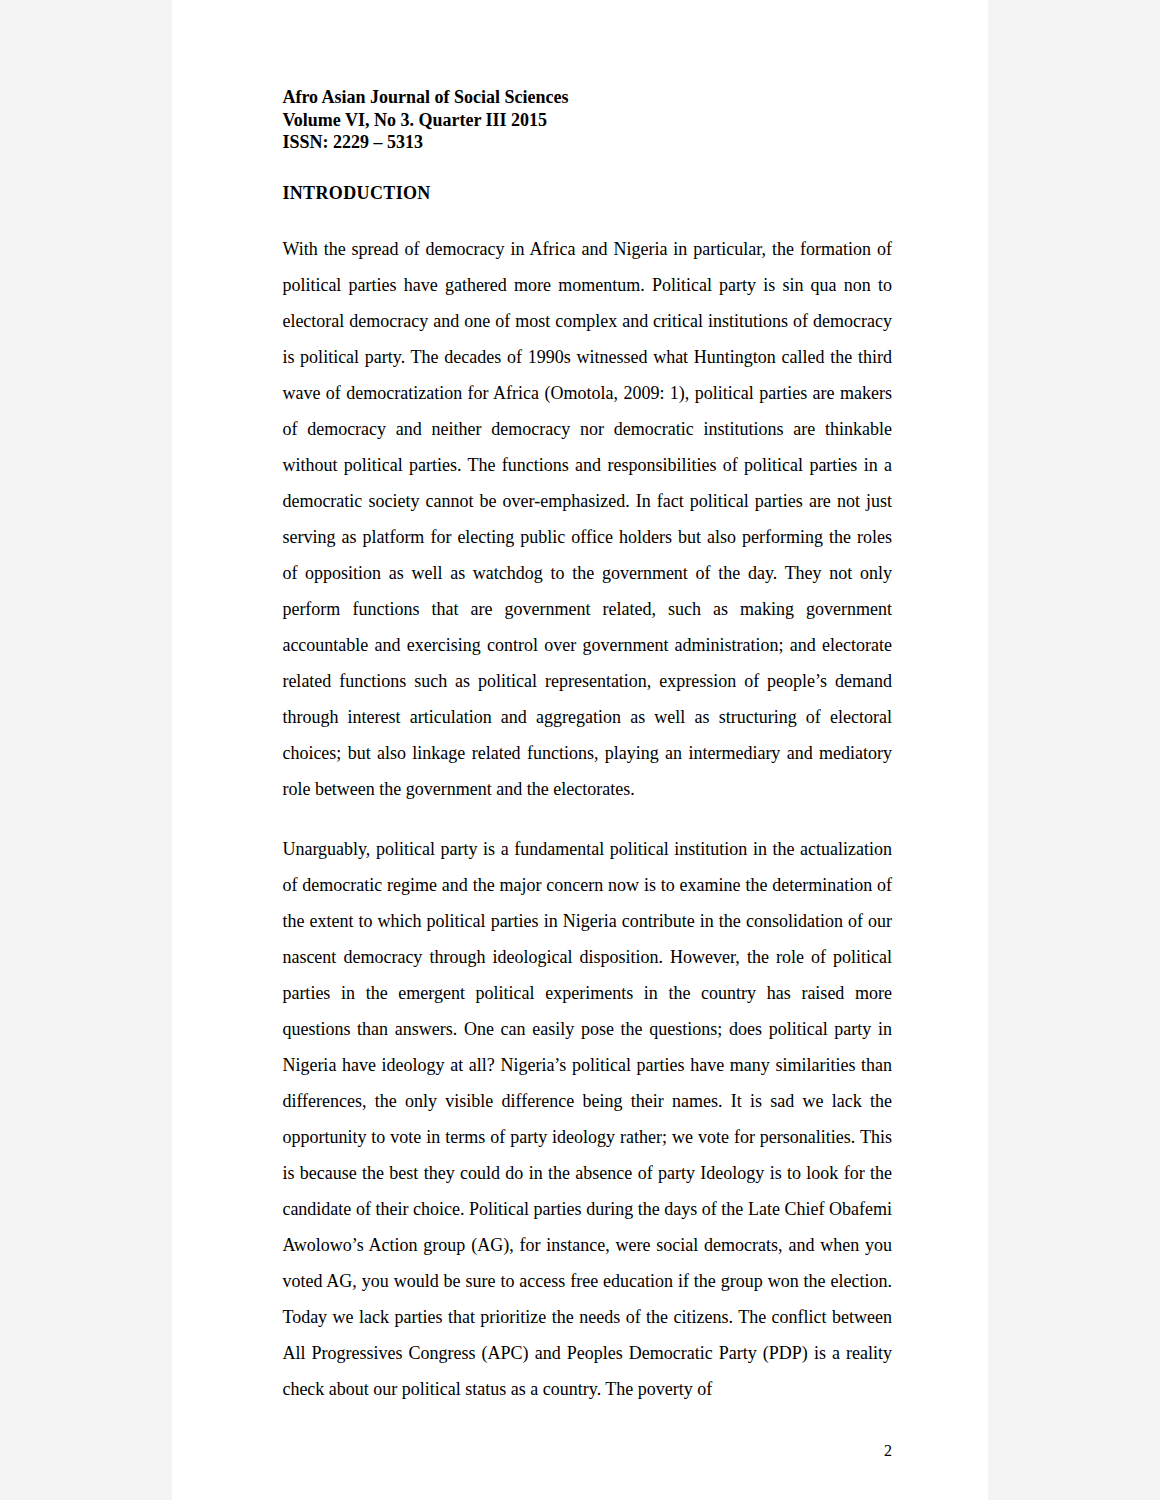Afro Asian Journal of Social Sciences
Volume VI, No 3. Quarter III 2015
ISSN: 2229 – 5313
INTRODUCTION
With the spread of democracy in Africa and Nigeria in particular, the formation of political parties have gathered more momentum. Political party is sin qua non to electoral democracy and one of most complex and critical institutions of democracy is political party. The decades of 1990s witnessed what Huntington called the third wave of democratization for Africa (Omotola, 2009: 1), political parties are makers of democracy and neither democracy nor democratic institutions are thinkable without political parties. The functions and responsibilities of political parties in a democratic society cannot be over-emphasized. In fact political parties are not just serving as platform for electing public office holders but also performing the roles of opposition as well as watchdog to the government of the day. They not only perform functions that are government related, such as making government accountable and exercising control over government administration; and electorate related functions such as political representation, expression of people’s demand through interest articulation and aggregation as well as structuring of electoral choices; but also linkage related functions, playing an intermediary and mediatory role between the government and the electorates.
Unarguably, political party is a fundamental political institution in the actualization of democratic regime and the major concern now is to examine the determination of the extent to which political parties in Nigeria contribute in the consolidation of our nascent democracy through ideological disposition. However, the role of political parties in the emergent political experiments in the country has raised more questions than answers. One can easily pose the questions; does political party in Nigeria have ideology at all? Nigeria’s political parties have many similarities than differences, the only visible difference being their names. It is sad we lack the opportunity to vote in terms of party ideology rather; we vote for personalities. This is because the best they could do in the absence of party Ideology is to look for the candidate of their choice. Political parties during the days of the Late Chief Obafemi Awolowo’s Action group (AG), for instance, were social democrats, and when you voted AG, you would be sure to access free education if the group won the election. Today we lack parties that prioritize the needs of the citizens. The conflict between All Progressives Congress (APC) and Peoples Democratic Party (PDP) is a reality check about our political status as a country. The poverty of
2